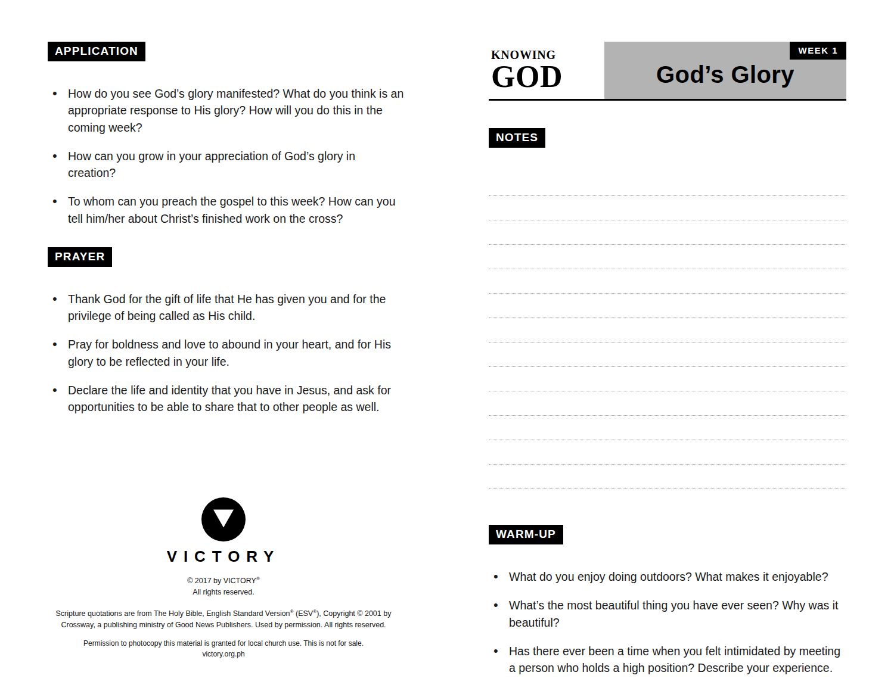Application
How do you see God’s glory manifested? What do you think is an appropriate response to His glory? How will you do this in the coming week?
How can you grow in your appreciation of God’s glory in creation?
To whom can you preach the gospel to this week? How can you tell him/her about Christ’s finished work on the cross?
Prayer
Thank God for the gift of life that He has given you and for the privilege of being called as His child.
Pray for boldness and love to abound in your heart, and for His glory to be reflected in your life.
Declare the life and identity that you have in Jesus, and ask for opportunities to be able to share that to other people as well.
VICTORY
© 2017 by VICTORY®
All rights reserved.
Scripture quotations are from The Holy Bible, English Standard Version® (ESV®), Copyright © 2001 by Crossway, a publishing ministry of Good News Publishers. Used by permission. All rights reserved.
Permission to photocopy this material is granted for local church use. This is not for sale.
victory.org.ph
KNOWING GOD
WEEK 1
God’s Glory
Notes
Warm-up
What do you enjoy doing outdoors? What makes it enjoyable?
What’s the most beautiful thing you have ever seen? Why was it beautiful?
Has there ever been a time when you felt intimidated by meeting a person who holds a high position? Describe your experience.